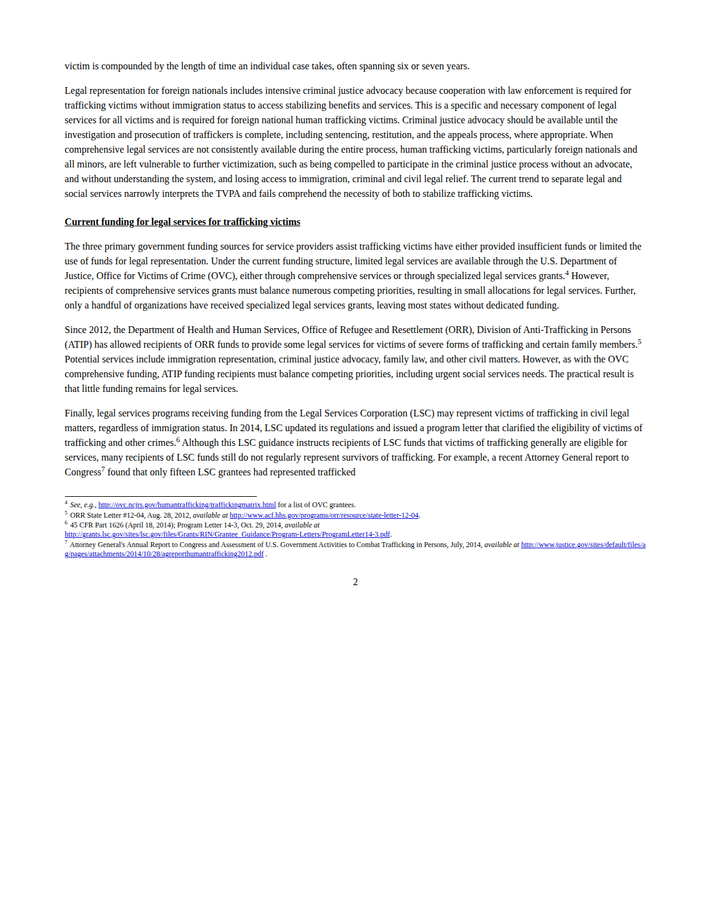victim is compounded by the length of time an individual case takes, often spanning six or seven years.
Legal representation for foreign nationals includes intensive criminal justice advocacy because cooperation with law enforcement is required for trafficking victims without immigration status to access stabilizing benefits and services. This is a specific and necessary component of legal services for all victims and is required for foreign national human trafficking victims. Criminal justice advocacy should be available until the investigation and prosecution of traffickers is complete, including sentencing, restitution, and the appeals process, where appropriate. When comprehensive legal services are not consistently available during the entire process, human trafficking victims, particularly foreign nationals and all minors, are left vulnerable to further victimization, such as being compelled to participate in the criminal justice process without an advocate, and without understanding the system, and losing access to immigration, criminal and civil legal relief. The current trend to separate legal and social services narrowly interprets the TVPA and fails comprehend the necessity of both to stabilize trafficking victims.
Current funding for legal services for trafficking victims
The three primary government funding sources for service providers assist trafficking victims have either provided insufficient funds or limited the use of funds for legal representation. Under the current funding structure, limited legal services are available through the U.S. Department of Justice, Office for Victims of Crime (OVC), either through comprehensive services or through specialized legal services grants.4 However, recipients of comprehensive services grants must balance numerous competing priorities, resulting in small allocations for legal services. Further, only a handful of organizations have received specialized legal services grants, leaving most states without dedicated funding.
Since 2012, the Department of Health and Human Services, Office of Refugee and Resettlement (ORR), Division of Anti-Trafficking in Persons (ATIP) has allowed recipients of ORR funds to provide some legal services for victims of severe forms of trafficking and certain family members.5 Potential services include immigration representation, criminal justice advocacy, family law, and other civil matters. However, as with the OVC comprehensive funding, ATIP funding recipients must balance competing priorities, including urgent social services needs. The practical result is that little funding remains for legal services.
Finally, legal services programs receiving funding from the Legal Services Corporation (LSC) may represent victims of trafficking in civil legal matters, regardless of immigration status. In 2014, LSC updated its regulations and issued a program letter that clarified the eligibility of victims of trafficking and other crimes.6 Although this LSC guidance instructs recipients of LSC funds that victims of trafficking generally are eligible for services, many recipients of LSC funds still do not regularly represent survivors of trafficking. For example, a recent Attorney General report to Congress7 found that only fifteen LSC grantees had represented trafficked
4 See, e.g., http://ovc.ncjrs.gov/humantrafficking/traffickingmatrix.html for a list of OVC grantees.
5 ORR State Letter #12-04, Aug. 28, 2012, available at http://www.acf.hhs.gov/programs/orr/resource/state-letter-12-04.
6 45 CFR Part 1626 (April 18, 2014); Program Letter 14-3, Oct. 29, 2014, available at
http://grants.lsc.gov/sites/lsc.gov/files/Grants/RIN/Grantee_Guidance/Program-Letters/ProgramLetter14-3.pdf.
7 Attorney General's Annual Report to Congress and Assessment of U.S. Government Activities to Combat Trafficking in Persons, July, 2014, available at http://www.justice.gov/sites/default/files/ag/pages/attachments/2014/10/28/agreporthumantrafficking2012.pdf .
2